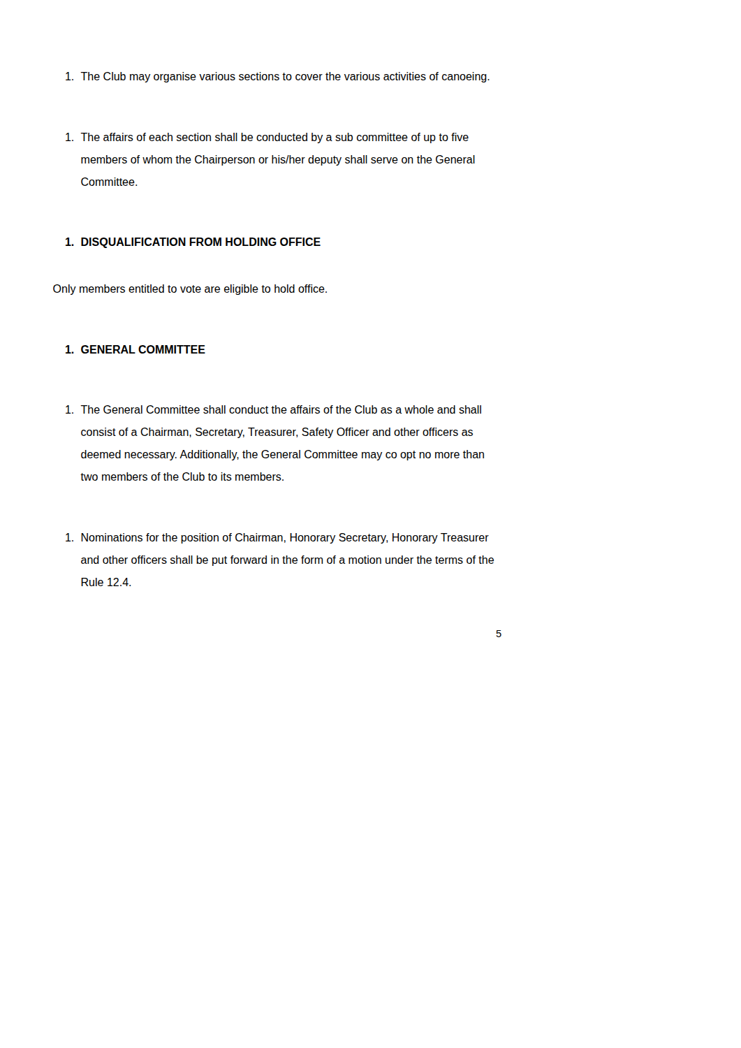The Club may organise various sections to cover the various activities of canoeing.
The affairs of each section shall be conducted by a sub committee of up to five members of whom the Chairperson or his/her deputy shall serve on the General Committee.
DISQUALIFICATION FROM HOLDING OFFICE
Only members entitled to vote are eligible to hold office.
GENERAL COMMITTEE
The General Committee shall conduct the affairs of the Club as a whole and shall consist of a Chairman, Secretary, Treasurer, Safety Officer and other officers as deemed necessary. Additionally, the General Committee may co opt no more than two members of the Club to its members.
Nominations for the position of Chairman, Honorary Secretary, Honorary Treasurer and other officers shall be put forward in the form of a motion under the terms of the Rule 12.4.
5